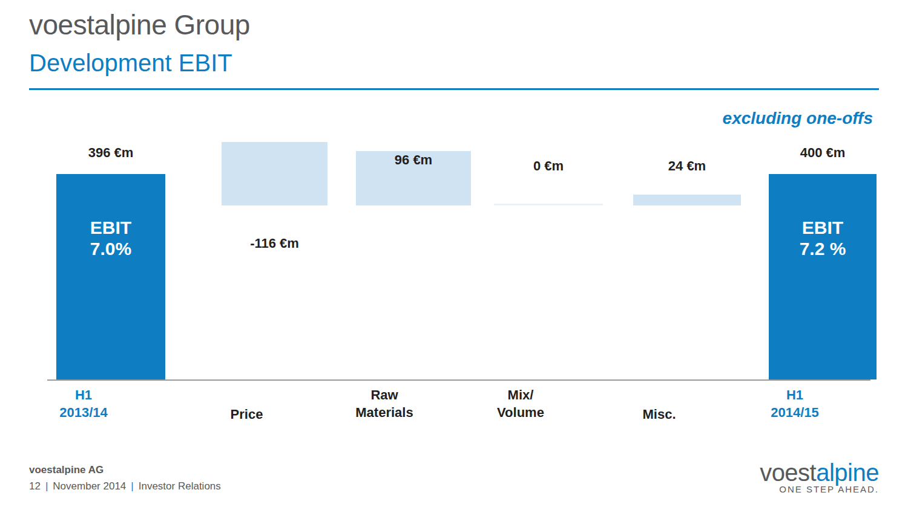voestalpine Group
Development EBIT
excluding one-offs
396 €m
-116 €m
96 €m
0 €m
24 €m
400 €m
EBIT
7.0%
EBIT
7.2 %
H1
2013/14
Price
Raw
Materials
Mix/
Volume
Misc.
H1
2014/15
voestalpine AG
12|November 2014|Investor Relations
voestalpine
ONE STEP AHEAD.